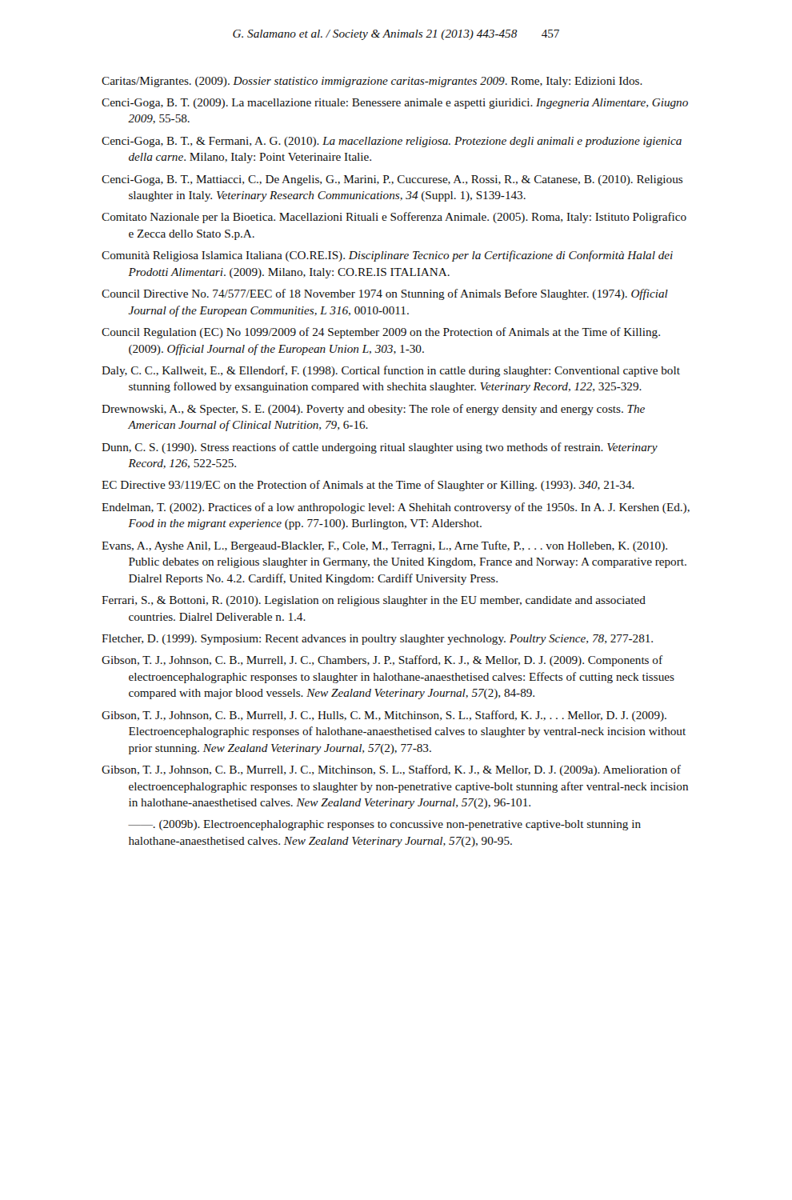G. Salamano et al. / Society & Animals 21 (2013) 443-458 457
Caritas/Migrantes. (2009). Dossier statistico immigrazione caritas-migrantes 2009. Rome, Italy: Edizioni Idos.
Cenci-Goga, B. T. (2009). La macellazione rituale: Benessere animale e aspetti giuridici. Ingegneria Alimentare, Giugno 2009, 55-58.
Cenci-Goga, B. T., & Fermani, A. G. (2010). La macellazione religiosa. Protezione degli animali e produzione igienica della carne. Milano, Italy: Point Veterinaire Italie.
Cenci-Goga, B. T., Mattiacci, C., De Angelis, G., Marini, P., Cuccurese, A., Rossi, R., & Catanese, B. (2010). Religious slaughter in Italy. Veterinary Research Communications, 34 (Suppl. 1), S139-143.
Comitato Nazionale per la Bioetica. Macellazioni Rituali e Sofferenza Animale. (2005). Roma, Italy: Istituto Poligrafico e Zecca dello Stato S.p.A.
Comunità Religiosa Islamica Italiana (CO.RE.IS). Disciplinare Tecnico per la Certificazione di Conformità Halal dei Prodotti Alimentari. (2009). Milano, Italy: CO.RE.IS ITALIANA.
Council Directive No. 74/577/EEC of 18 November 1974 on Stunning of Animals Before Slaughter. (1974). Official Journal of the European Communities, L 316, 0010-0011.
Council Regulation (EC) No 1099/2009 of 24 September 2009 on the Protection of Animals at the Time of Killing. (2009). Official Journal of the European Union L, 303, 1-30.
Daly, C. C., Kallweit, E., & Ellendorf, F. (1998). Cortical function in cattle during slaughter: Conventional captive bolt stunning followed by exsanguination compared with shechita slaughter. Veterinary Record, 122, 325-329.
Drewnowski, A., & Specter, S. E. (2004). Poverty and obesity: The role of energy density and energy costs. The American Journal of Clinical Nutrition, 79, 6-16.
Dunn, C. S. (1990). Stress reactions of cattle undergoing ritual slaughter using two methods of restrain. Veterinary Record, 126, 522-525.
EC Directive 93/119/EC on the Protection of Animals at the Time of Slaughter or Killing. (1993). 340, 21-34.
Endelman, T. (2002). Practices of a low anthropologic level: A Shehitah controversy of the 1950s. In A. J. Kershen (Ed.), Food in the migrant experience (pp. 77-100). Burlington, VT: Aldershot.
Evans, A., Ayshe Anil, L., Bergeaud-Blackler, F., Cole, M., Terragni, L., Arne Tufte, P., . . . von Holleben, K. (2010). Public debates on religious slaughter in Germany, the United Kingdom, France and Norway: A comparative report. Dialrel Reports No. 4.2. Cardiff, United Kingdom: Cardiff University Press.
Ferrari, S., & Bottoni, R. (2010). Legislation on religious slaughter in the EU member, candidate and associated countries. Dialrel Deliverable n. 1.4.
Fletcher, D. (1999). Symposium: Recent advances in poultry slaughter yechnology. Poultry Science, 78, 277-281.
Gibson, T. J., Johnson, C. B., Murrell, J. C., Chambers, J. P., Stafford, K. J., & Mellor, D. J. (2009). Components of electroencephalographic responses to slaughter in halothane-anaesthetised calves: Effects of cutting neck tissues compared with major blood vessels. New Zealand Veterinary Journal, 57(2), 84-89.
Gibson, T. J., Johnson, C. B., Murrell, J. C., Hulls, C. M., Mitchinson, S. L., Stafford, K. J., . . . Mellor, D. J. (2009). Electroencephalographic responses of halothane-anaesthetised calves to slaughter by ventral-neck incision without prior stunning. New Zealand Veterinary Journal, 57(2), 77-83.
Gibson, T. J., Johnson, C. B., Murrell, J. C., Mitchinson, S. L., Stafford, K. J., & Mellor, D. J. (2009a). Amelioration of electroencephalographic responses to slaughter by non-penetrative captive-bolt stunning after ventral-neck incision in halothane-anaesthetised calves. New Zealand Veterinary Journal, 57(2), 96-101.
(2009b). Electroencephalographic responses to concussive non-penetrative captive-bolt stunning in halothane-anaesthetised calves. New Zealand Veterinary Journal, 57(2), 90-95.